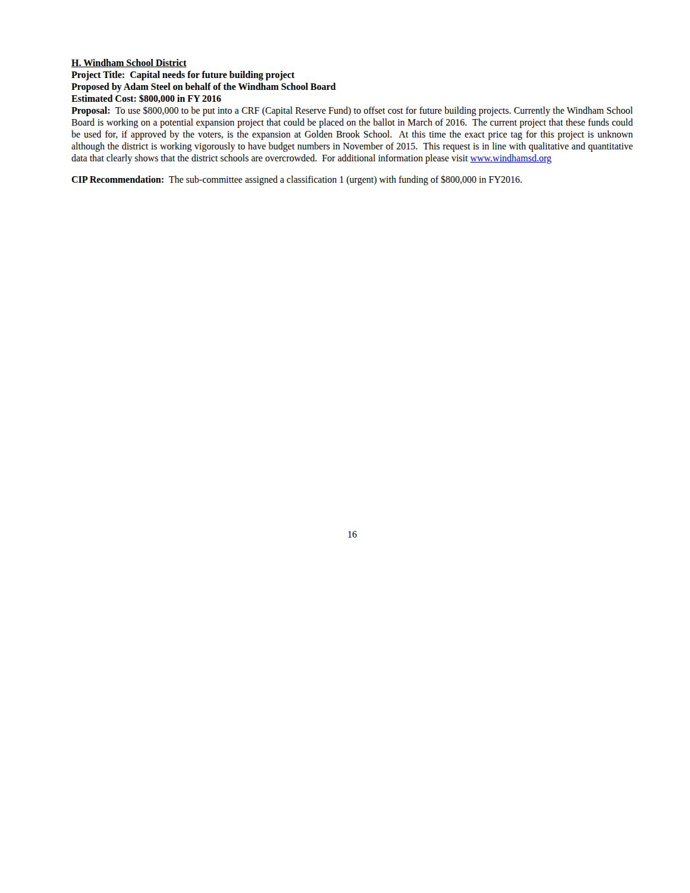H. Windham School District
Project Title: Capital needs for future building project
Proposed by Adam Steel on behalf of the Windham School Board
Estimated Cost: $800,000 in FY 2016
Proposal: To use $800,000 to be put into a CRF (Capital Reserve Fund) to offset cost for future building projects. Currently the Windham School Board is working on a potential expansion project that could be placed on the ballot in March of 2016. The current project that these funds could be used for, if approved by the voters, is the expansion at Golden Brook School. At this time the exact price tag for this project is unknown although the district is working vigorously to have budget numbers in November of 2015. This request is in line with qualitative and quantitative data that clearly shows that the district schools are overcrowded. For additional information please visit www.windhamsd.org
CIP Recommendation: The sub-committee assigned a classification 1 (urgent) with funding of $800,000 in FY2016.
16